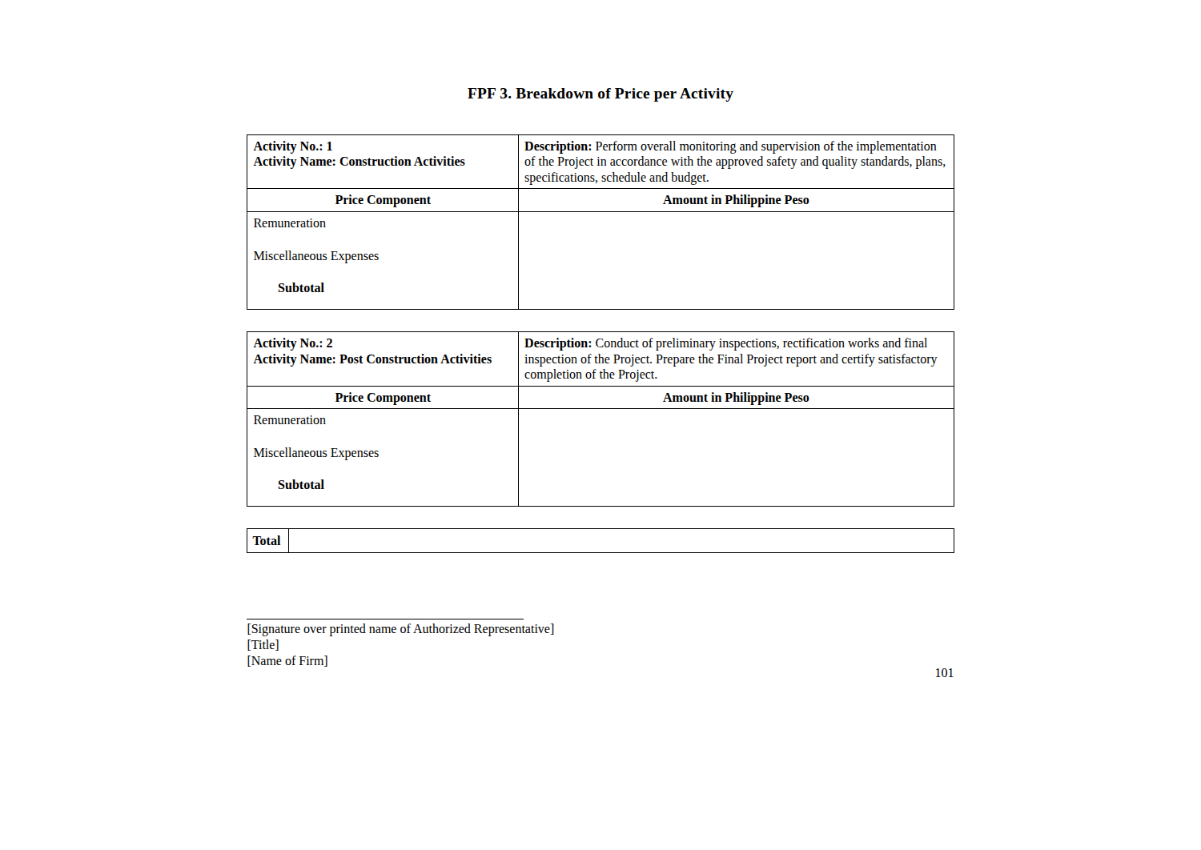FPF 3. Breakdown of Price per Activity
| Activity No.: 1 Activity Name: Construction Activities | Description: Perform overall monitoring and supervision of the implementation of the Project in accordance with the approved safety and quality standards, plans, specifications, schedule and budget. |
| Price Component | Amount in Philippine Peso |
| Remuneration Miscellaneous Expenses Subtotal | |
| Activity No.: 2 Activity Name: Post Construction Activities | Description: Conduct of preliminary inspections, rectification works and final inspection of the Project. Prepare the Final Project report and certify satisfactory completion of the Project. |
| Price Component | Amount in Philippine Peso |
| Remuneration Miscellaneous Expenses Subtotal | |
| Total | |
[Signature over printed name of Authorized Representative]
[Title]
[Name of Firm]
101